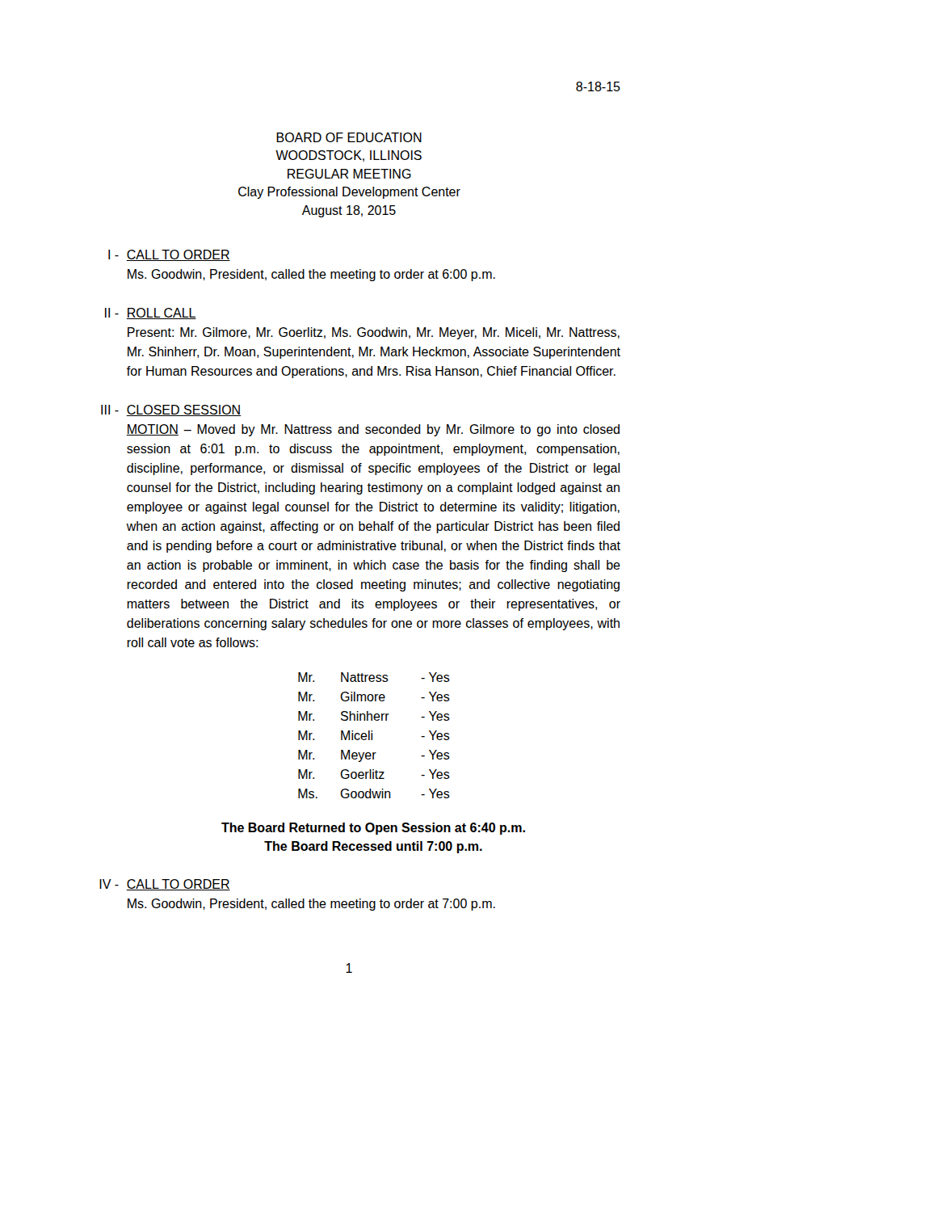8-18-15
BOARD OF EDUCATION
WOODSTOCK, ILLINOIS
REGULAR MEETING
Clay Professional Development Center
August 18, 2015
I -
CALL TO ORDER
Ms. Goodwin, President, called the meeting to order at 6:00 p.m.
II -
ROLL CALL
Present: Mr. Gilmore, Mr. Goerlitz, Ms. Goodwin, Mr. Meyer, Mr. Miceli, Mr. Nattress, Mr. Shinherr, Dr. Moan, Superintendent, Mr. Mark Heckmon, Associate Superintendent for Human Resources and Operations, and Mrs. Risa Hanson, Chief Financial Officer.
III -
CLOSED SESSION
MOTION – Moved by Mr. Nattress and seconded by Mr. Gilmore to go into closed session at 6:01 p.m. to discuss the appointment, employment, compensation, discipline, performance, or dismissal of specific employees of the District or legal counsel for the District, including hearing testimony on a complaint lodged against an employee or against legal counsel for the District to determine its validity; litigation, when an action against, affecting or on behalf of the particular District has been filed and is pending before a court or administrative tribunal, or when the District finds that an action is probable or imminent, in which case the basis for the finding shall be recorded and entered into the closed meeting minutes; and collective negotiating matters between the District and its employees or their representatives, or deliberations concerning salary schedules for one or more classes of employees, with roll call vote as follows:
| Mr. | Nattress | - Yes |
| Mr. | Gilmore | - Yes |
| Mr. | Shinherr | - Yes |
| Mr. | Miceli | - Yes |
| Mr. | Meyer | - Yes |
| Mr. | Goerlitz | - Yes |
| Ms. | Goodwin | - Yes |
The Board Returned to Open Session at 6:40 p.m.
The Board Recessed until 7:00 p.m.
IV -
CALL TO ORDER
Ms. Goodwin, President, called the meeting to order at 7:00 p.m.
1